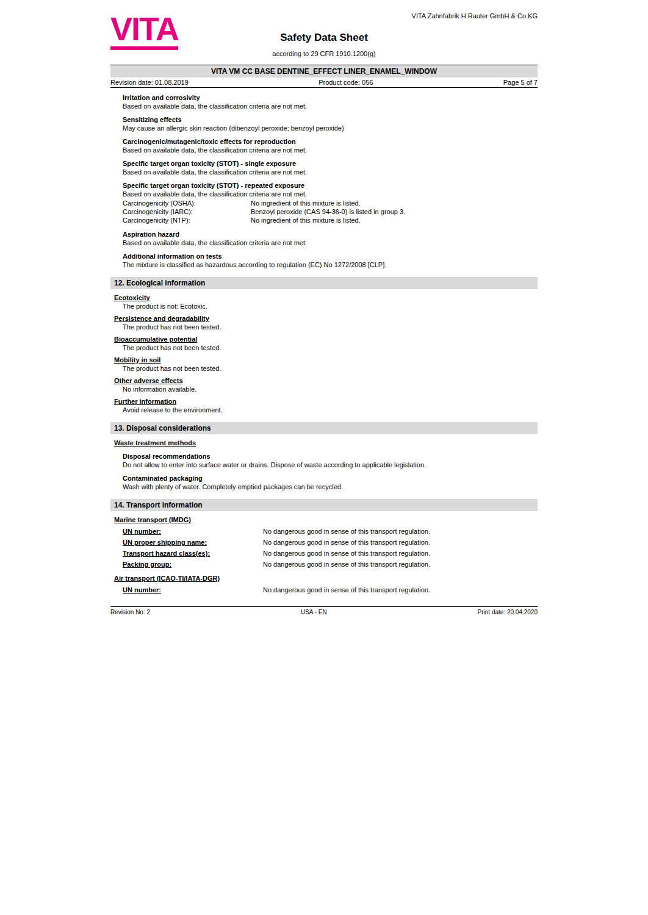VITA
VITA Zahnfabrik H.Rauter GmbH & Co.KG
Safety Data Sheet
according to 29 CFR 1910.1200(g)
VITA VM CC BASE DENTINE_EFFECT LINER_ENAMEL_WINDOW
Revision date: 01.08.2019
Product code: 056
Page 5 of 7
Irritation and corrosivity
Based on available data, the classification criteria are not met.
Sensitizing effects
May cause an allergic skin reaction (dibenzoyl peroxide; benzoyl peroxide)
Carcinogenic/mutagenic/toxic effects for reproduction
Based on available data, the classification criteria are not met.
Specific target organ toxicity (STOT) - single exposure
Based on available data, the classification criteria are not met.
Specific target organ toxicity (STOT) - repeated exposure
Based on available data, the classification criteria are not met.
| Carcinogenicity (OSHA): | No ingredient of this mixture is listed. |
| Carcinogenicity (IARC): | Benzoyl peroxide (CAS 94-36-0) is listed in group 3. |
| Carcinogenicity (NTP): | No ingredient of this mixture is listed. |
Aspiration hazard
Based on available data, the classification criteria are not met.
Additional information on tests
The mixture is classified as hazardous according to regulation (EC) No 1272/2008 [CLP].
12. Ecological information
Ecotoxicity
The product is not: Ecotoxic.
Persistence and degradability
The product has not been tested.
Bioaccumulative potential
The product has not been tested.
Mobility in soil
The product has not been tested.
Other adverse effects
No information available.
Further information
Avoid release to the environment.
13. Disposal considerations
Waste treatment methods
Disposal recommendations
Do not allow to enter into surface water or drains. Dispose of waste according to applicable legislation.
Contaminated packaging
Wash with plenty of water. Completely emptied packages can be recycled.
14. Transport information
Marine transport (IMDG)
| UN number: | No dangerous good in sense of this transport regulation. |
| UN proper shipping name: | No dangerous good in sense of this transport regulation. |
| Transport hazard class(es): | No dangerous good in sense of this transport regulation. |
| Packing group: | No dangerous good in sense of this transport regulation. |
Air transport (ICAO-TI/IATA-DGR)
| UN number: | No dangerous good in sense of this transport regulation. |
Revision No: 2
USA - EN
Print date: 20.04.2020